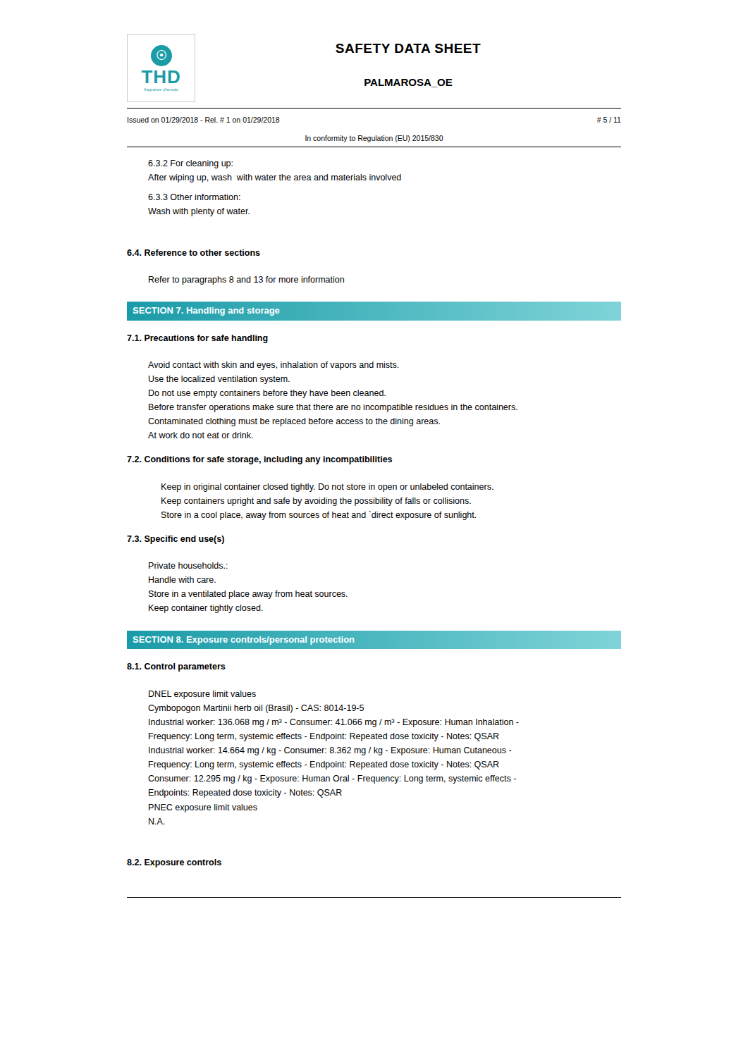⦿
THD
fragranze d'arredo
SAFETY DATA SHEET
PALMAROSA_OE
Issued on 01/29/2018 - Rel. # 1 on 01/29/2018 # 5 / 11
In conformity to Regulation (EU) 2015/830
6.3.2 For cleaning up:
After wiping up, wash with water the area and materials involved
6.3.3 Other information:
Wash with plenty of water.
6.4. Reference to other sections
Refer to paragraphs 8 and 13 for more information
SECTION 7. Handling and storage
7.1. Precautions for safe handling
Avoid contact with skin and eyes, inhalation of vapors and mists.
Use the localized ventilation system.
Do not use empty containers before they have been cleaned.
Before transfer operations make sure that there are no incompatible residues in the containers.
Contaminated clothing must be replaced before access to the dining areas.
At work do not eat or drink.
7.2. Conditions for safe storage, including any incompatibilities
Keep in original container closed tightly. Do not store in open or unlabeled containers.
Keep containers upright and safe by avoiding the possibility of falls or collisions.
Store in a cool place, away from sources of heat and `direct exposure of sunlight.
7.3. Specific end use(s)
Private households.:
Handle with care.
Store in a ventilated place away from heat sources.
Keep container tightly closed.
SECTION 8. Exposure controls/personal protection
8.1. Control parameters
DNEL exposure limit values
Cymbopogon Martinii herb oil (Brasil) - CAS: 8014-19-5
Industrial worker: 136.068 mg / m³ - Consumer: 41.066 mg / m³ - Exposure: Human Inhalation -
Frequency: Long term, systemic effects - Endpoint: Repeated dose toxicity - Notes: QSAR
Industrial worker: 14.664 mg / kg - Consumer: 8.362 mg / kg - Exposure: Human Cutaneous -
Frequency: Long term, systemic effects - Endpoint: Repeated dose toxicity - Notes: QSAR
Consumer: 12.295 mg / kg - Exposure: Human Oral - Frequency: Long term, systemic effects -
Endpoints: Repeated dose toxicity - Notes: QSAR
PNEC exposure limit values
N.A.
8.2. Exposure controls